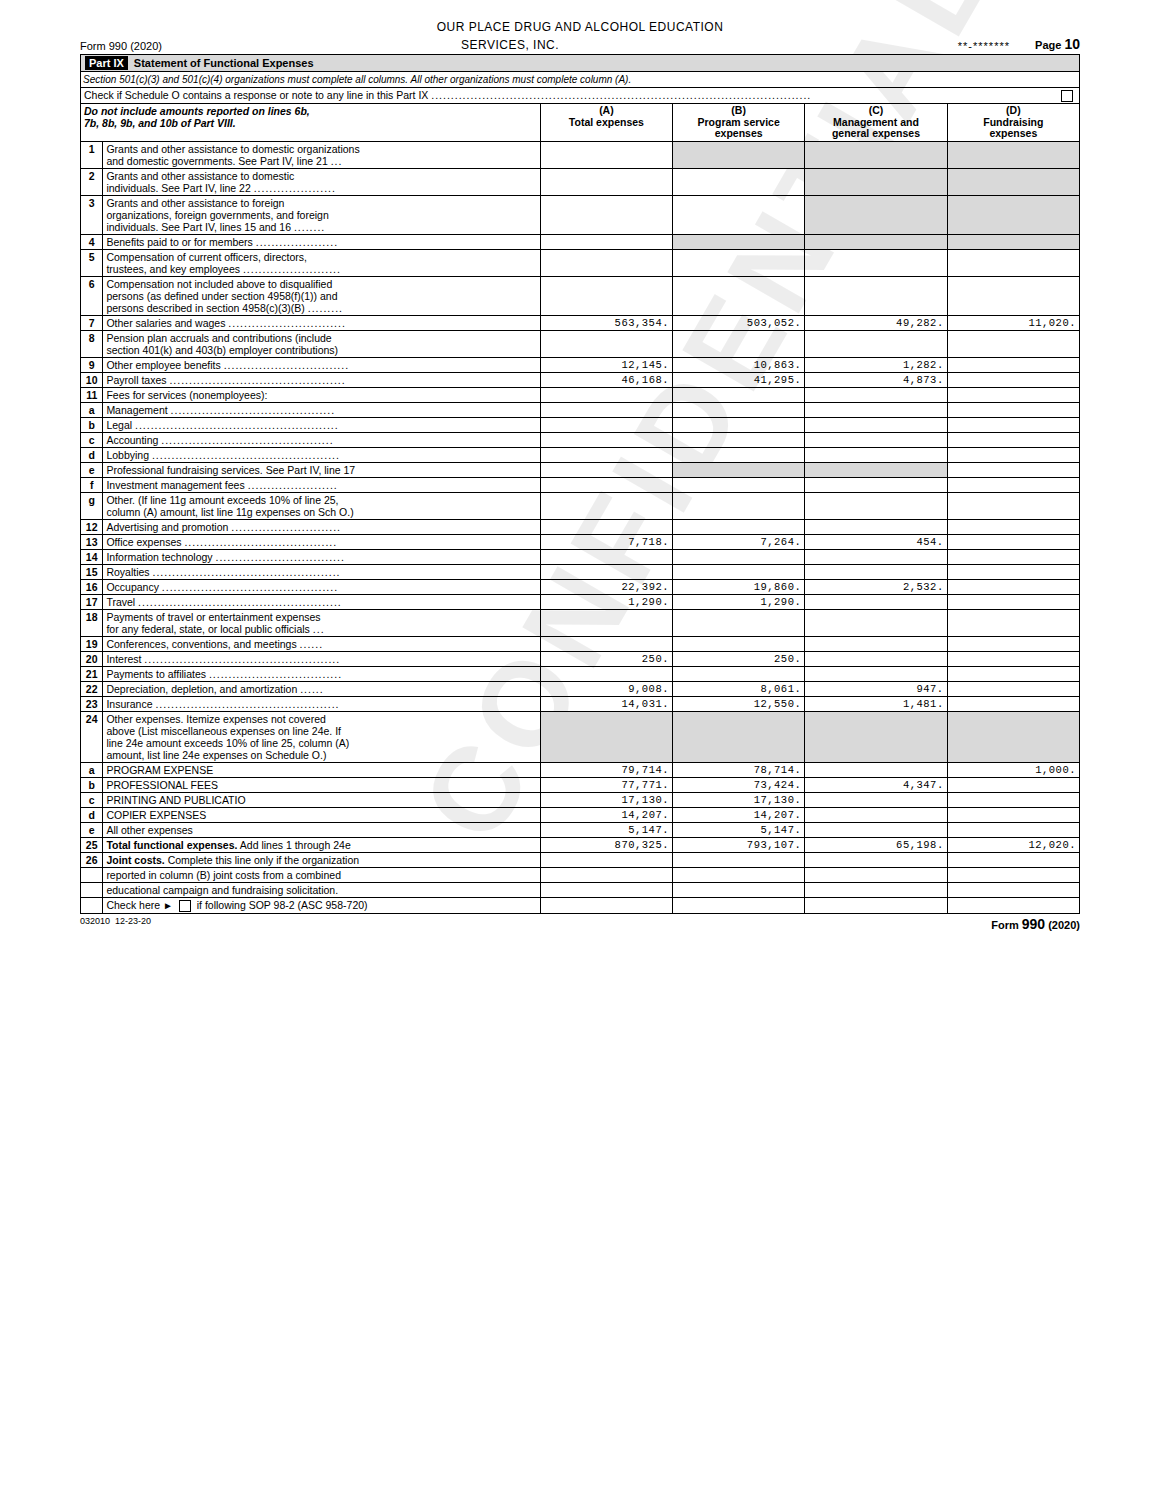CONFIDENTIAL
OUR PLACE DRUG AND ALCOHOL EDUCATION
Form 990 (2020)
SERVICES, INC.
**-*******
Page 10
Part IXStatement of Functional Expenses
Section 501(c)(3) and 501(c)(4) organizations must complete all columns. All other organizations must complete column (A).
| Check if Schedule O contains a response or note to any line in this Part IX ................................................................................................. | |
| Do not include amounts reported on lines 6b, 7b, 8b, 9b, and 10b of Part VIII. | (A) Total expenses | (B) Program service expenses | (C) Management and general expenses | (D) Fundraising expenses |
| 1 | Grants and other assistance to domestic organizations and domestic governments. See Part IV, line 21 ... | | | | |
| 2 | Grants and other assistance to domestic individuals. See Part IV, line 22 ..................... | | | | |
| 3 | Grants and other assistance to foreign organizations, foreign governments, and foreign individuals. See Part IV, lines 15 and 16 ........ | | | | |
| 4 | Benefits paid to or for members ..................... | | | | |
| 5 | Compensation of current officers, directors, trustees, and key employees ......................... | | | | |
| 6 | Compensation not included above to disqualified persons (as defined under section 4958(f)(1)) and persons described in section 4958(c)(3)(B) ......... | | | | |
| 7 | Other salaries and wages .............................. | 563,354. | 503,052. | 49,282. | 11,020. |
| 8 | Pension plan accruals and contributions (include section 401(k) and 403(b) employer contributions) | | | | |
| 9 | Other employee benefits ................................ | 12,145. | 10,863. | 1,282. | |
| 10 | Payroll taxes ............................................. | 46,168. | 41,295. | 4,873. | |
| 11 | Fees for services (nonemployees): | | | | |
| a | Management .......................................... | | | | |
| b | Legal .................................................... | | | | |
| c | Accounting ............................................ | | | | |
| d | Lobbying ................................................ | | | | |
| e | Professional fundraising services. See Part IV, line 17 | | | | |
| f | Investment management fees ....................... | | | | |
| g | Other. (If line 11g amount exceeds 10% of line 25, column (A) amount, list line 11g expenses on Sch O.) | | | | |
| 12 | Advertising and promotion ............................ | | | | |
| 13 | Office expenses ....................................... | 7,718. | 7,264. | 454. | |
| 14 | Information technology ................................. | | | | |
| 15 | Royalties ................................................ | | | | |
| 16 | Occupancy ............................................. | 22,392. | 19,860. | 2,532. | |
| 17 | Travel .................................................... | 1,290. | 1,290. | | |
| 18 | Payments of travel or entertainment expenses for any federal, state, or local public officials ... | | | | |
| 19 | Conferences, conventions, and meetings ...... | | | | |
| 20 | Interest .................................................. | 250. | 250. | | |
| 21 | Payments to affiliates .................................. | | | | |
| 22 | Depreciation, depletion, and amortization ...... | 9,008. | 8,061. | 947. | |
| 23 | Insurance ............................................... | 14,031. | 12,550. | 1,481. | |
| 24 | Other expenses. Itemize expenses not covered above (List miscellaneous expenses on line 24e. If line 24e amount exceeds 10% of line 25, column (A) amount, list line 24e expenses on Schedule O.) | | | | |
| a | PROGRAM EXPENSE | 79,714. | 78,714. | | 1,000. |
| b | PROFESSIONAL FEES | 77,771. | 73,424. | 4,347. | |
| c | PRINTING AND PUBLICATIO | 17,130. | 17,130. | | |
| d | COPIER EXPENSES | 14,207. | 14,207. | | |
| e | All other expenses | 5,147. | 5,147. | | |
| 25 | Total functional expenses. Add lines 1 through 24e | 870,325. | 793,107. | 65,198. | 12,020. |
| 26 | Joint costs. Complete this line only if the organization | | | | |
| | reported in column (B) joint costs from a combined | | | | |
| | educational campaign and fundraising solicitation. | | | | |
| | Check here ► if following SOP 98-2 (ASC 958-720) | | | | |
032010 12-23-20
Form 990 (2020)